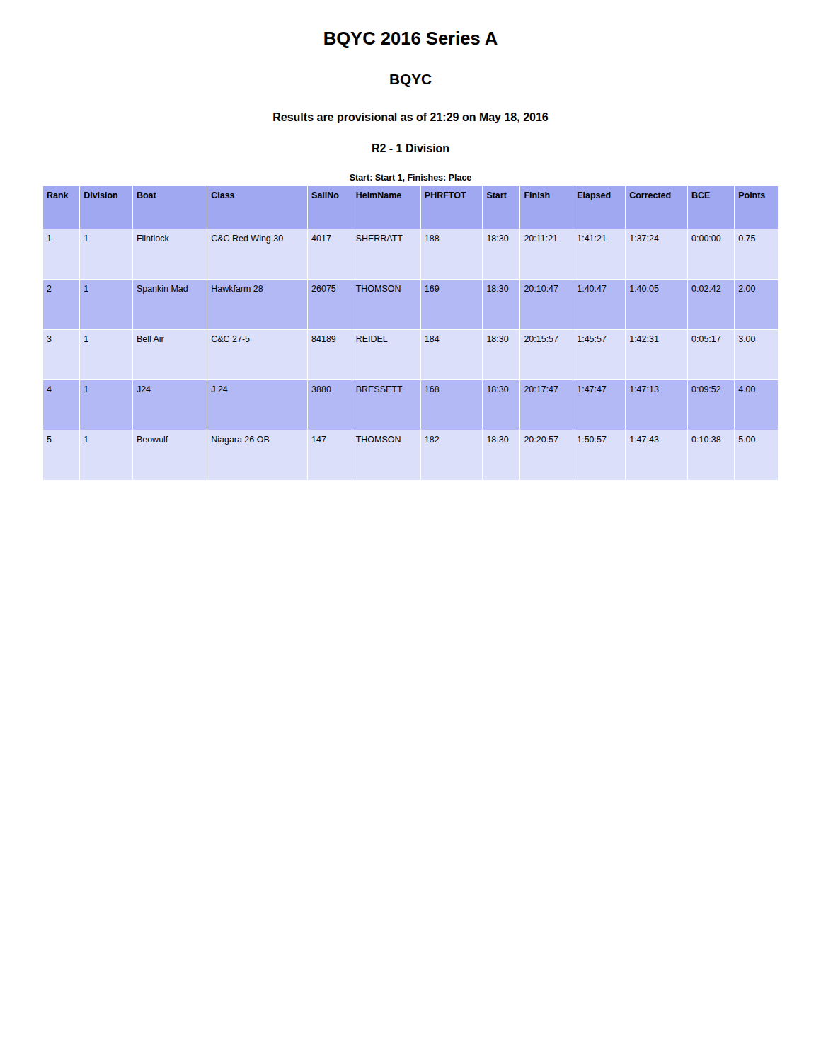BQYC 2016 Series A
BQYC
Results are provisional as of 21:29 on May 18, 2016
R2 - 1 Division
Start: Start 1, Finishes: Place
| Rank | Division | Boat | Class | SailNo | HelmName | PHRFTOT | Start | Finish | Elapsed | Corrected | BCE | Points |
| --- | --- | --- | --- | --- | --- | --- | --- | --- | --- | --- | --- | --- |
| 1 | 1 | Flintlock | C&C Red Wing 30 | 4017 | SHERRATT | 188 | 18:30 | 20:11:21 | 1:41:21 | 1:37:24 | 0:00:00 | 0.75 |
| 2 | 1 | Spankin Mad | Hawkfarm 28 | 26075 | THOMSON | 169 | 18:30 | 20:10:47 | 1:40:47 | 1:40:05 | 0:02:42 | 2.00 |
| 3 | 1 | Bell Air | C&C 27-5 | 84189 | REIDEL | 184 | 18:30 | 20:15:57 | 1:45:57 | 1:42:31 | 0:05:17 | 3.00 |
| 4 | 1 | J24 | J 24 | 3880 | BRESSETT | 168 | 18:30 | 20:17:47 | 1:47:47 | 1:47:13 | 0:09:52 | 4.00 |
| 5 | 1 | Beowulf | Niagara 26 OB | 147 | THOMSON | 182 | 18:30 | 20:20:57 | 1:50:57 | 1:47:43 | 0:10:38 | 5.00 |